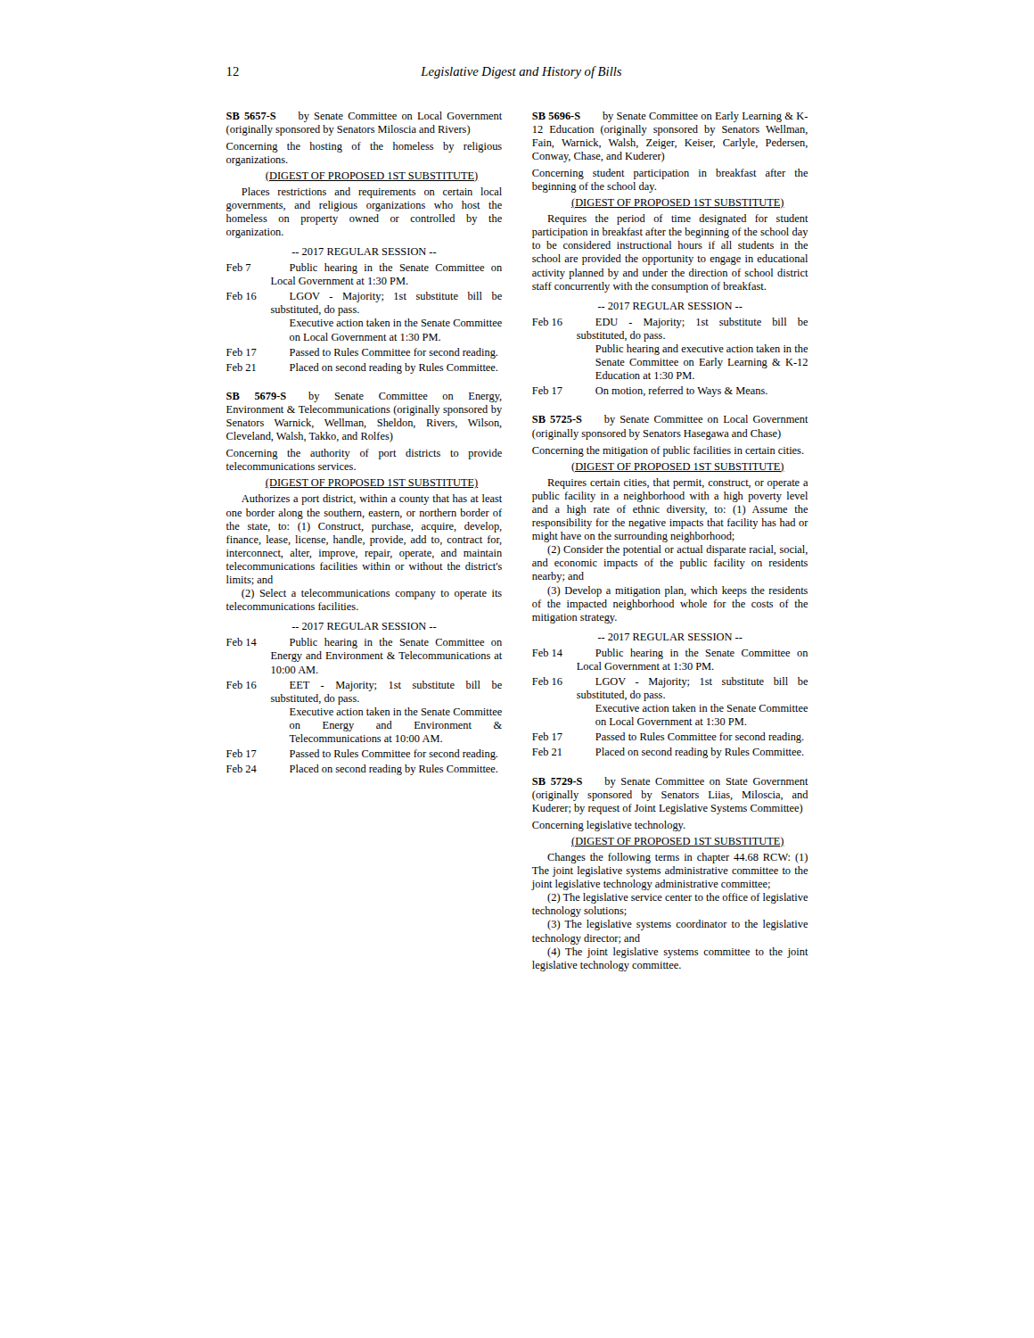12 Legislative Digest and History of Bills
SB 5657-S  by Senate Committee on Local Government (originally sponsored by Senators Miloscia and Rivers)
Concerning the hosting of the homeless by religious organizations.
(DIGEST OF PROPOSED 1ST SUBSTITUTE)
Places restrictions and requirements on certain local governments, and religious organizations who host the homeless on property owned or controlled by the organization.
-- 2017 REGULAR SESSION --
| Feb 7 | Public hearing in the Senate Committee on Local Government at 1:30 PM. |
| Feb 16 | LGOV - Majority; 1st substitute bill be substituted, do pass. Executive action taken in the Senate Committee on Local Government at 1:30 PM. |
| Feb 17 | Passed to Rules Committee for second reading. |
| Feb 21 | Placed on second reading by Rules Committee. |
SB 5679-S  by Senate Committee on Energy, Environment & Telecommunications (originally sponsored by Senators Warnick, Wellman, Sheldon, Rivers, Wilson, Cleveland, Walsh, Takko, and Rolfes)
Concerning the authority of port districts to provide telecommunications services.
(DIGEST OF PROPOSED 1ST SUBSTITUTE)
Authorizes a port district, within a county that has at least one border along the southern, eastern, or northern border of the state, to: (1) Construct, purchase, acquire, develop, finance, lease, license, handle, provide, add to, contract for, interconnect, alter, improve, repair, operate, and maintain telecommunications facilities within or without the district's limits; and
(2) Select a telecommunications company to operate its telecommunications facilities.
-- 2017 REGULAR SESSION --
| Feb 14 | Public hearing in the Senate Committee on Energy and Environment & Telecommunications at 10:00 AM. |
| Feb 16 | EET - Majority; 1st substitute bill be substituted, do pass. Executive action taken in the Senate Committee on Energy and Environment & Telecommunications at 10:00 AM. |
| Feb 17 | Passed to Rules Committee for second reading. |
| Feb 24 | Placed on second reading by Rules Committee. |
SB 5696-S  by Senate Committee on Early Learning & K-12 Education (originally sponsored by Senators Wellman, Fain, Warnick, Walsh, Zeiger, Keiser, Carlyle, Pedersen, Conway, Chase, and Kuderer)
Concerning student participation in breakfast after the beginning of the school day.
(DIGEST OF PROPOSED 1ST SUBSTITUTE)
Requires the period of time designated for student participation in breakfast after the beginning of the school day to be considered instructional hours if all students in the school are provided the opportunity to engage in educational activity planned by and under the direction of school district staff concurrently with the consumption of breakfast.
-- 2017 REGULAR SESSION --
| Feb 16 | EDU - Majority; 1st substitute bill be substituted, do pass. Public hearing and executive action taken in the Senate Committee on Early Learning & K-12 Education at 1:30 PM. |
| Feb 17 | On motion, referred to Ways & Means. |
SB 5725-S  by Senate Committee on Local Government (originally sponsored by Senators Hasegawa and Chase)
Concerning the mitigation of public facilities in certain cities.
(DIGEST OF PROPOSED 1ST SUBSTITUTE)
Requires certain cities, that permit, construct, or operate a public facility in a neighborhood with a high poverty level and a high rate of ethnic diversity, to: (1) Assume the responsibility for the negative impacts that facility has had or might have on the surrounding neighborhood;
(2) Consider the potential or actual disparate racial, social, and economic impacts of the public facility on residents nearby; and
(3) Develop a mitigation plan, which keeps the residents of the impacted neighborhood whole for the costs of the mitigation strategy.
-- 2017 REGULAR SESSION --
| Feb 14 | Public hearing in the Senate Committee on Local Government at 1:30 PM. |
| Feb 16 | LGOV - Majority; 1st substitute bill be substituted, do pass. Executive action taken in the Senate Committee on Local Government at 1:30 PM. |
| Feb 17 | Passed to Rules Committee for second reading. |
| Feb 21 | Placed on second reading by Rules Committee. |
SB 5729-S  by Senate Committee on State Government (originally sponsored by Senators Liias, Miloscia, and Kuderer; by request of Joint Legislative Systems Committee)
Concerning legislative technology.
(DIGEST OF PROPOSED 1ST SUBSTITUTE)
Changes the following terms in chapter 44.68 RCW: (1) The joint legislative systems administrative committee to the joint legislative technology administrative committee;
(2) The legislative service center to the office of legislative technology solutions;
(3) The legislative systems coordinator to the legislative technology director; and
(4) The joint legislative systems committee to the joint legislative technology committee.